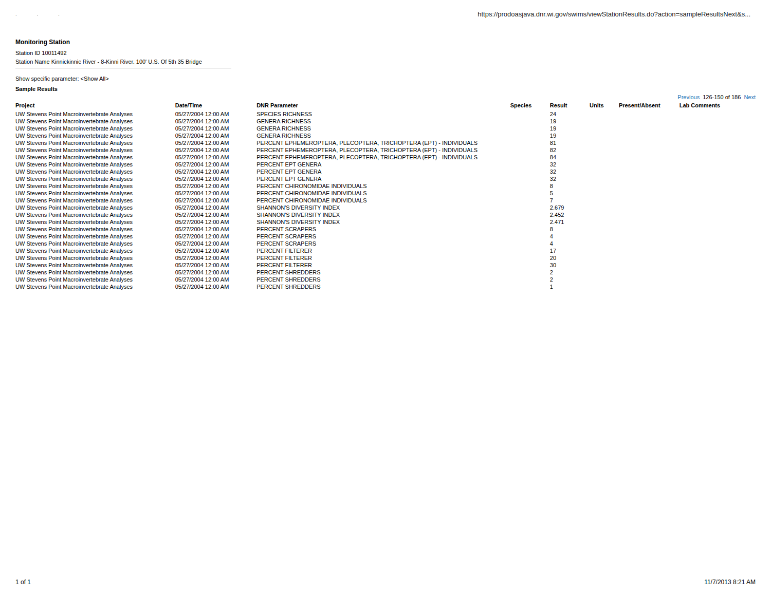. . .
https://prodoasjava.dnr.wi.gov/swims/viewStationResults.do?action=sampleResultsNext&s...
Monitoring Station
Station ID 10011492
Station Name Kinnickinnic River - 8-Kinni River. 100' U.S. Of 5th 35 Bridge
Show specific parameter: <Show All>
Sample Results
Previous 126-150 of 186 Next
| Project | Date/Time | DNR Parameter | Species | Result | Units | Present/Absent | Lab Comments |
| --- | --- | --- | --- | --- | --- | --- | --- |
| UW Stevens Point Macroinvertebrate Analyses | 05/27/2004 12:00 AM | SPECIES RICHNESS | | 24 | | | |
| UW Stevens Point Macroinvertebrate Analyses | 05/27/2004 12:00 AM | GENERA RICHNESS | | 19 | | | |
| UW Stevens Point Macroinvertebrate Analyses | 05/27/2004 12:00 AM | GENERA RICHNESS | | 19 | | | |
| UW Stevens Point Macroinvertebrate Analyses | 05/27/2004 12:00 AM | GENERA RICHNESS | | 19 | | | |
| UW Stevens Point Macroinvertebrate Analyses | 05/27/2004 12:00 AM | PERCENT EPHEMEROPTERA, PLECOPTERA, TRICHOPTERA (EPT) - INDIVIDUALS | | 81 | | | |
| UW Stevens Point Macroinvertebrate Analyses | 05/27/2004 12:00 AM | PERCENT EPHEMEROPTERA, PLECOPTERA, TRICHOPTERA (EPT) - INDIVIDUALS | | 82 | | | |
| UW Stevens Point Macroinvertebrate Analyses | 05/27/2004 12:00 AM | PERCENT EPHEMEROPTERA, PLECOPTERA, TRICHOPTERA (EPT) - INDIVIDUALS | | 84 | | | |
| UW Stevens Point Macroinvertebrate Analyses | 05/27/2004 12:00 AM | PERCENT EPT GENERA | | 32 | | | |
| UW Stevens Point Macroinvertebrate Analyses | 05/27/2004 12:00 AM | PERCENT EPT GENERA | | 32 | | | |
| UW Stevens Point Macroinvertebrate Analyses | 05/27/2004 12:00 AM | PERCENT EPT GENERA | | 32 | | | |
| UW Stevens Point Macroinvertebrate Analyses | 05/27/2004 12:00 AM | PERCENT CHIRONOMIDAE INDIVIDUALS | | 8 | | | |
| UW Stevens Point Macroinvertebrate Analyses | 05/27/2004 12:00 AM | PERCENT CHIRONOMIDAE INDIVIDUALS | | 5 | | | |
| UW Stevens Point Macroinvertebrate Analyses | 05/27/2004 12:00 AM | PERCENT CHIRONOMIDAE INDIVIDUALS | | 7 | | | |
| UW Stevens Point Macroinvertebrate Analyses | 05/27/2004 12:00 AM | SHANNON'S DIVERSITY INDEX | | 2.679 | | | |
| UW Stevens Point Macroinvertebrate Analyses | 05/27/2004 12:00 AM | SHANNON'S DIVERSITY INDEX | | 2.452 | | | |
| UW Stevens Point Macroinvertebrate Analyses | 05/27/2004 12:00 AM | SHANNON'S DIVERSITY INDEX | | 2.471 | | | |
| UW Stevens Point Macroinvertebrate Analyses | 05/27/2004 12:00 AM | PERCENT SCRAPERS | | 8 | | | |
| UW Stevens Point Macroinvertebrate Analyses | 05/27/2004 12:00 AM | PERCENT SCRAPERS | | 4 | | | |
| UW Stevens Point Macroinvertebrate Analyses | 05/27/2004 12:00 AM | PERCENT SCRAPERS | | 4 | | | |
| UW Stevens Point Macroinvertebrate Analyses | 05/27/2004 12:00 AM | PERCENT FILTERER | | 17 | | | |
| UW Stevens Point Macroinvertebrate Analyses | 05/27/2004 12:00 AM | PERCENT FILTERER | | 20 | | | |
| UW Stevens Point Macroinvertebrate Analyses | 05/27/2004 12:00 AM | PERCENT FILTERER | | 30 | | | |
| UW Stevens Point Macroinvertebrate Analyses | 05/27/2004 12:00 AM | PERCENT SHREDDERS | | 2 | | | |
| UW Stevens Point Macroinvertebrate Analyses | 05/27/2004 12:00 AM | PERCENT SHREDDERS | | 2 | | | |
| UW Stevens Point Macroinvertebrate Analyses | 05/27/2004 12:00 AM | PERCENT SHREDDERS | | 1 | | | |
1 of 1
11/7/2013 8:21 AM